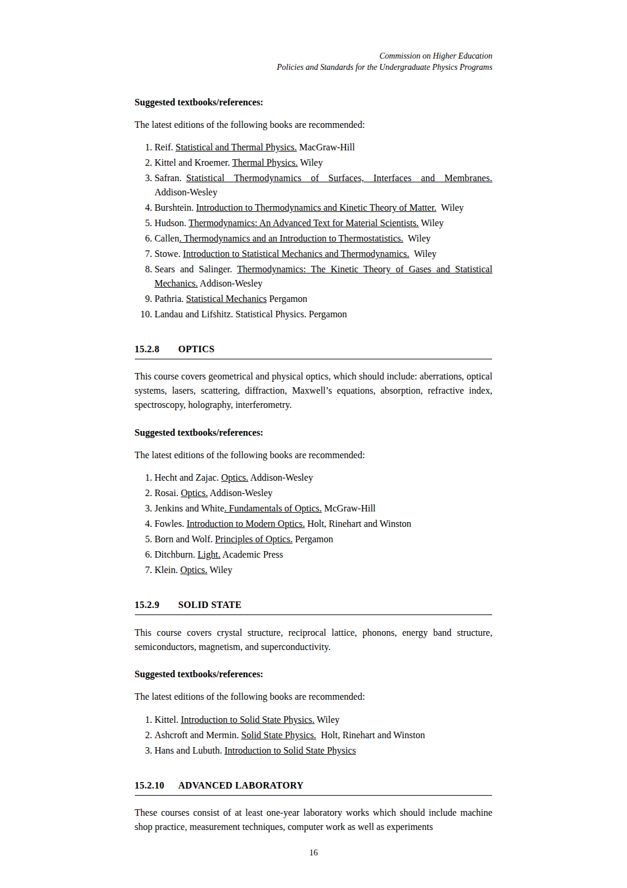Commission on Higher Education
Policies and Standards for the Undergraduate Physics Programs
Suggested textbooks/references:
The latest editions of the following books are recommended:
Reif. Statistical and Thermal Physics. MacGraw-Hill
Kittel and Kroemer. Thermal Physics. Wiley
Safran. Statistical Thermodynamics of Surfaces, Interfaces and Membranes. Addison-Wesley
Burshtein. Introduction to Thermodynamics and Kinetic Theory of Matter. Wiley
Hudson. Thermodynamics: An Advanced Text for Material Scientists. Wiley
Callen. Thermodynamics and an Introduction to Thermostatistics. Wiley
Stowe. Introduction to Statistical Mechanics and Thermodynamics. Wiley
Sears and Salinger. Thermodynamics: The Kinetic Theory of Gases and Statistical Mechanics. Addison-Wesley
Pathria. Statistical Mechanics Pergamon
Landau and Lifshitz. Statistical Physics. Pergamon
15.2.8 OPTICS
This course covers geometrical and physical optics, which should include: aberrations, optical systems, lasers, scattering, diffraction, Maxwell’s equations, absorption, refractive index, spectroscopy, holography, interferometry.
Suggested textbooks/references:
The latest editions of the following books are recommended:
Hecht and Zajac. Optics. Addison-Wesley
Rosai. Optics. Addison-Wesley
Jenkins and White. Fundamentals of Optics. McGraw-Hill
Fowles. Introduction to Modern Optics. Holt, Rinehart and Winston
Born and Wolf. Principles of Optics. Pergamon
Ditchburn. Light. Academic Press
Klein. Optics. Wiley
15.2.9 SOLID STATE
This course covers crystal structure, reciprocal lattice, phonons, energy band structure, semiconductors, magnetism, and superconductivity.
Suggested textbooks/references:
The latest editions of the following books are recommended:
Kittel. Introduction to Solid State Physics. Wiley
Ashcroft and Mermin. Solid State Physics. Holt, Rinehart and Winston
Hans and Lubuth. Introduction to Solid State Physics
15.2.10 ADVANCED LABORATORY
These courses consist of at least one-year laboratory works which should include machine shop practice, measurement techniques, computer work as well as experiments
16